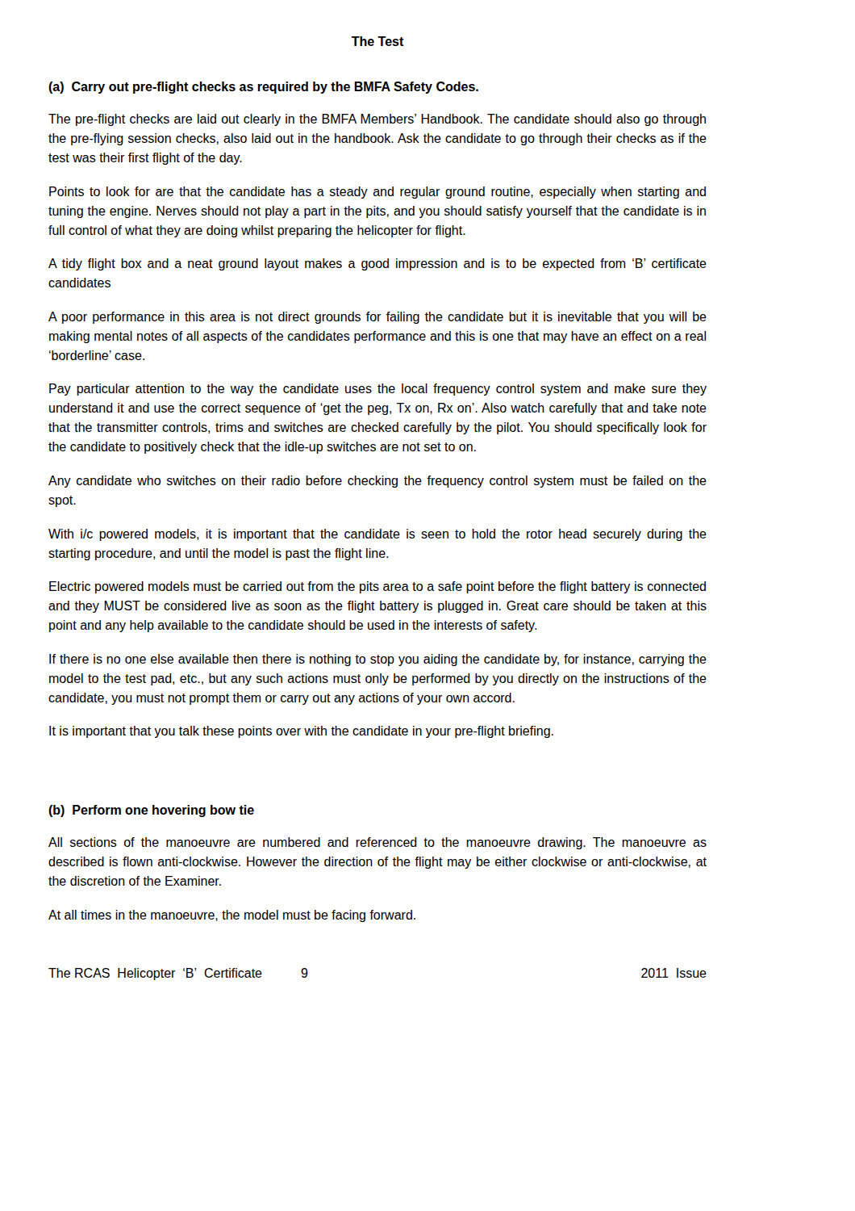The Test
(a) Carry out pre-flight checks as required by the BMFA Safety Codes.
The pre-flight checks are laid out clearly in the BMFA Members’ Handbook. The candidate should also go through the pre-flying session checks, also laid out in the handbook. Ask the candidate to go through their checks as if the test was their first flight of the day.
Points to look for are that the candidate has a steady and regular ground routine, especially when starting and tuning the engine. Nerves should not play a part in the pits, and you should satisfy yourself that the candidate is in full control of what they are doing whilst preparing the helicopter for flight.
A tidy flight box and a neat ground layout makes a good impression and is to be expected from ‘B’ certificate candidates
A poor performance in this area is not direct grounds for failing the candidate but it is inevitable that you will be making mental notes of all aspects of the candidates performance and this is one that may have an effect on a real ‘borderline’ case.
Pay particular attention to the way the candidate uses the local frequency control system and make sure they understand it and use the correct sequence of ‘get the peg, Tx on, Rx on’. Also watch carefully that and take note that the transmitter controls, trims and switches are checked carefully by the pilot. You should specifically look for the candidate to positively check that the idle-up switches are not set to on.
Any candidate who switches on their radio before checking the frequency control system must be failed on the spot.
With i/c powered models, it is important that the candidate is seen to hold the rotor head securely during the starting procedure, and until the model is past the flight line.
Electric powered models must be carried out from the pits area to a safe point before the flight battery is connected and they MUST be considered live as soon as the flight battery is plugged in. Great care should be taken at this point and any help available to the candidate should be used in the interests of safety.
If there is no one else available then there is nothing to stop you aiding the candidate by, for instance, carrying the model to the test pad, etc., but any such actions must only be performed by you directly on the instructions of the candidate, you must not prompt them or carry out any actions of your own accord.
It is important that you talk these points over with the candidate in your pre-flight briefing.
(b) Perform one hovering bow tie
All sections of the manoeuvre are numbered and referenced to the manoeuvre drawing. The manoeuvre as described is flown anti-clockwise. However the direction of the flight may be either clockwise or anti-clockwise, at the discretion of the Examiner.
At all times in the manoeuvre, the model must be facing forward.
The RCAS Helicopter ‘B’ Certificate 9 2011 Issue